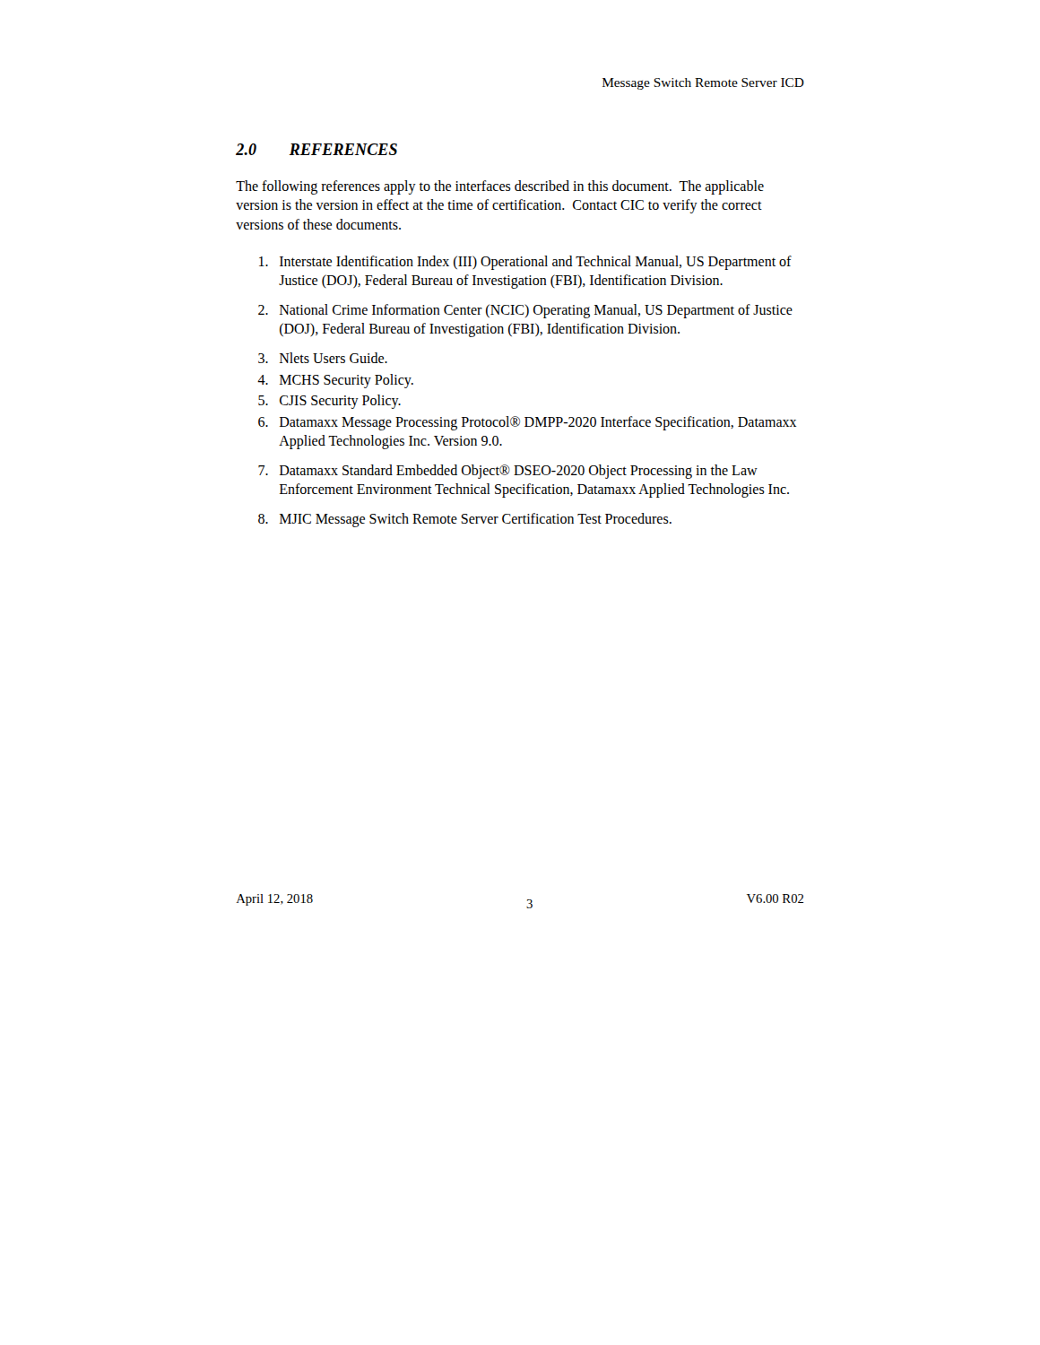Message Switch Remote Server ICD
2.0 REFERENCES
The following references apply to the interfaces described in this document. The applicable version is the version in effect at the time of certification. Contact CIC to verify the correct versions of these documents.
Interstate Identification Index (III) Operational and Technical Manual, US Department of Justice (DOJ), Federal Bureau of Investigation (FBI), Identification Division.
National Crime Information Center (NCIC) Operating Manual, US Department of Justice (DOJ), Federal Bureau of Investigation (FBI), Identification Division.
Nlets Users Guide.
MCHS Security Policy.
CJIS Security Policy.
Datamaxx Message Processing Protocol® DMPP-2020 Interface Specification, Datamaxx Applied Technologies Inc. Version 9.0.
Datamaxx Standard Embedded Object® DSEO-2020 Object Processing in the Law Enforcement Environment Technical Specification, Datamaxx Applied Technologies Inc.
MJIC Message Switch Remote Server Certification Test Procedures.
April 12, 2018
3
V6.00 R02